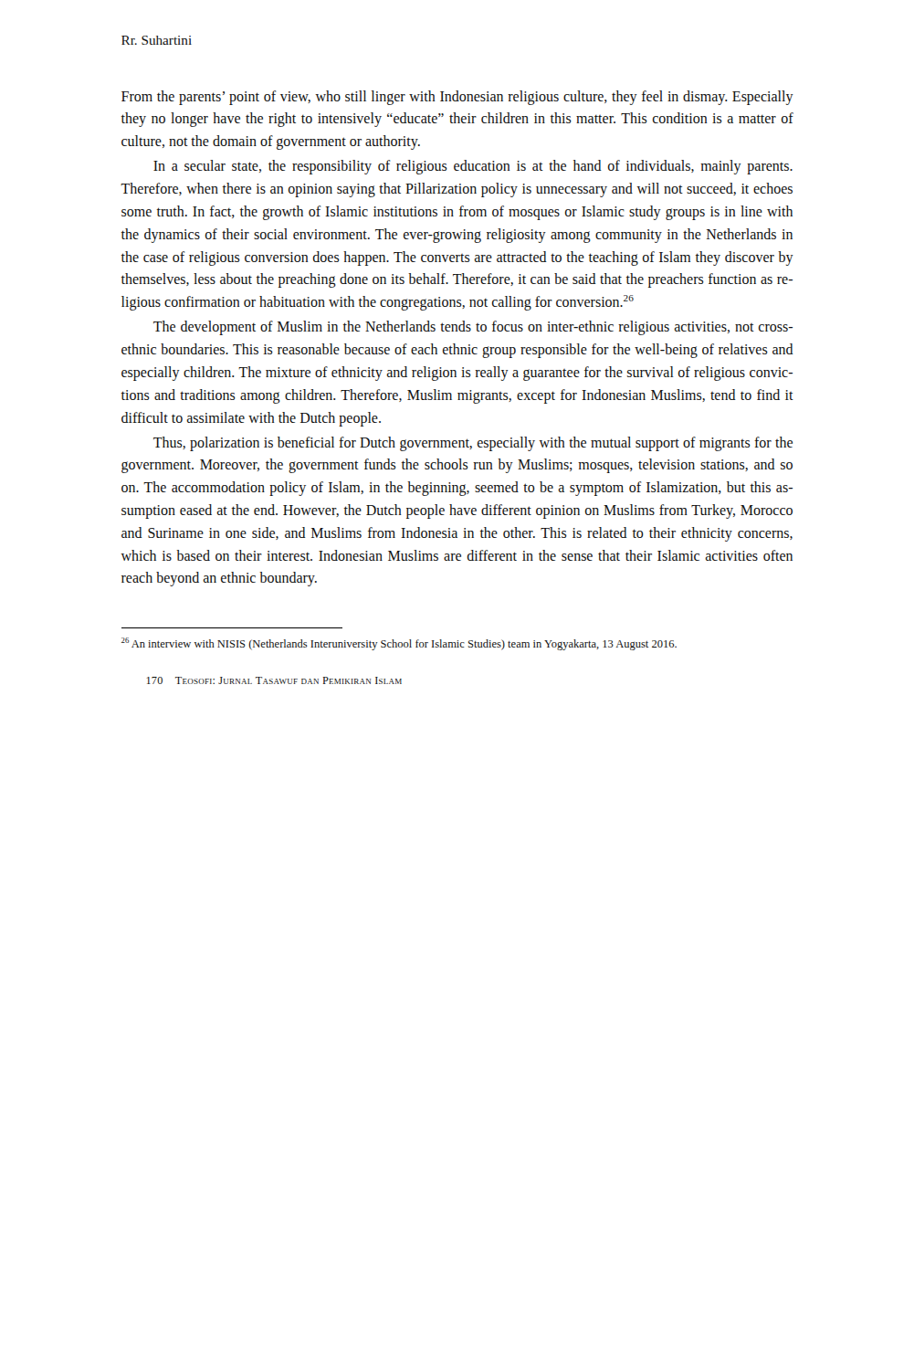Rr. Suhartini
From the parents’ point of view, who still linger with Indonesian religious culture, they feel in dismay. Especially they no longer have the right to intensively “educate” their children in this matter. This condition is a matter of culture, not the domain of government or authority.
In a secular state, the responsibility of religious education is at the hand of individuals, mainly parents. Therefore, when there is an opinion saying that Pillarization policy is unnecessary and will not succeed, it echoes some truth. In fact, the growth of Islamic institutions in from of mosques or Islamic study groups is in line with the dynamics of their social environment. The ever-growing religiosity among community in the Netherlands in the case of religious conversion does happen. The converts are attracted to the teaching of Islam they discover by themselves, less about the preaching done on its behalf. Therefore, it can be said that the preachers function as religious confirmation or habituation with the congregations, not calling for conversion.26
The development of Muslim in the Netherlands tends to focus on inter-ethnic religious activities, not cross-ethnic boundaries. This is reasonable because of each ethnic group responsible for the well-being of relatives and especially children. The mixture of ethnicity and religion is really a guarantee for the survival of religious convictions and traditions among children. Therefore, Muslim migrants, except for Indonesian Muslims, tend to find it difficult to assimilate with the Dutch people.
Thus, polarization is beneficial for Dutch government, especially with the mutual support of migrants for the government. Moreover, the government funds the schools run by Muslims; mosques, television stations, and so on. The accommodation policy of Islam, in the beginning, seemed to be a symptom of Islamization, but this assumption eased at the end. However, the Dutch people have different opinion on Muslims from Turkey, Morocco and Suriname in one side, and Muslims from Indonesia in the other. This is related to their ethnicity concerns, which is based on their interest. Indonesian Muslims are different in the sense that their Islamic activities often reach beyond an ethnic boundary.
26 An interview with NISIS (Netherlands Interuniversity School for Islamic Studies) team in Yogyakarta, 13 August 2016.
170 Teosofi: Jurnal Tasawuf dan Pemikiran Islam